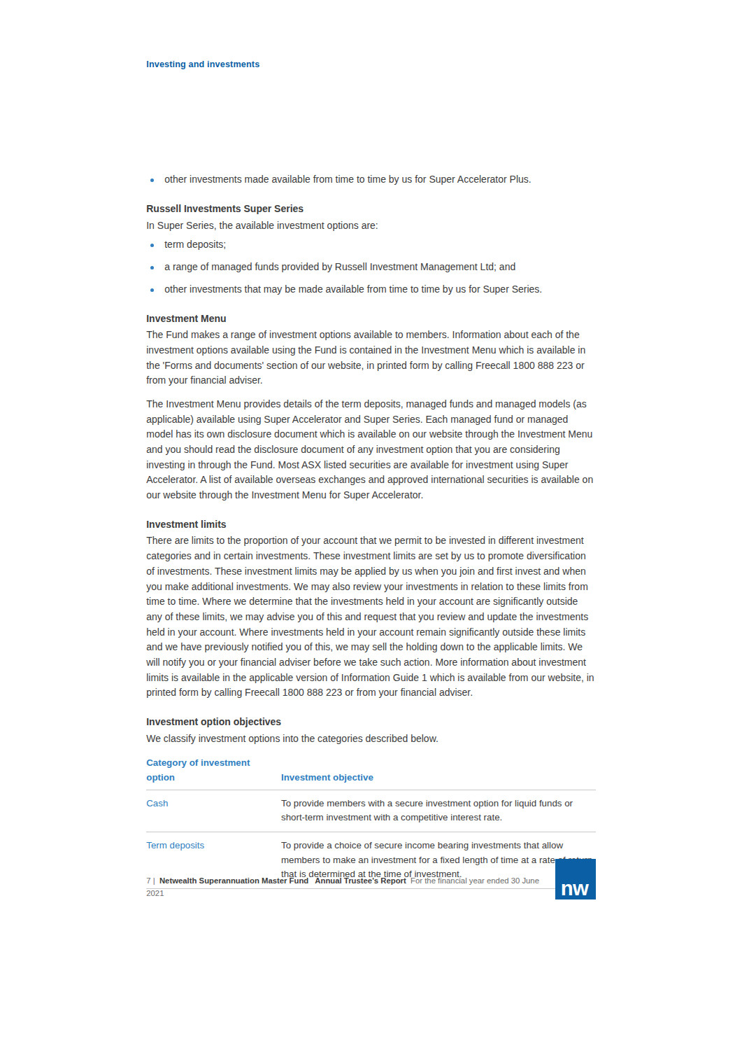Investing and investments
other investments made available from time to time by us for Super Accelerator Plus.
Russell Investments Super Series
In Super Series, the available investment options are:
term deposits;
a range of managed funds provided by Russell Investment Management Ltd; and
other investments that may be made available from time to time by us for Super Series.
Investment Menu
The Fund makes a range of investment options available to members. Information about each of the investment options available using the Fund is contained in the Investment Menu which is available in the 'Forms and documents' section of our website, in printed form by calling Freecall 1800 888 223 or from your financial adviser.
The Investment Menu provides details of the term deposits, managed funds and managed models (as applicable) available using Super Accelerator and Super Series. Each managed fund or managed model has its own disclosure document which is available on our website through the Investment Menu and you should read the disclosure document of any investment option that you are considering investing in through the Fund. Most ASX listed securities are available for investment using Super Accelerator. A list of available overseas exchanges and approved international securities is available on our website through the Investment Menu for Super Accelerator.
Investment limits
There are limits to the proportion of your account that we permit to be invested in different investment categories and in certain investments. These investment limits are set by us to promote diversification of investments. These investment limits may be applied by us when you join and first invest and when you make additional investments. We may also review your investments in relation to these limits from time to time. Where we determine that the investments held in your account are significantly outside any of these limits, we may advise you of this and request that you review and update the investments held in your account. Where investments held in your account remain significantly outside these limits and we have previously notified you of this, we may sell the holding down to the applicable limits. We will notify you or your financial adviser before we take such action. More information about investment limits is available in the applicable version of Information Guide 1 which is available from our website, in printed form by calling Freecall 1800 888 223 or from your financial adviser.
Investment option objectives
We classify investment options into the categories described below.
| Category of investment option | Investment objective |
| --- | --- |
| Cash | To provide members with a secure investment option for liquid funds or short-term investment with a competitive interest rate. |
| Term deposits | To provide a choice of secure income bearing investments that allow members to make an investment for a fixed length of time at a rate of return that is determined at the time of investment. |
7 | Netwealth Superannuation Master Fund Annual Trustee's Report For the financial year ended 30 June 2021